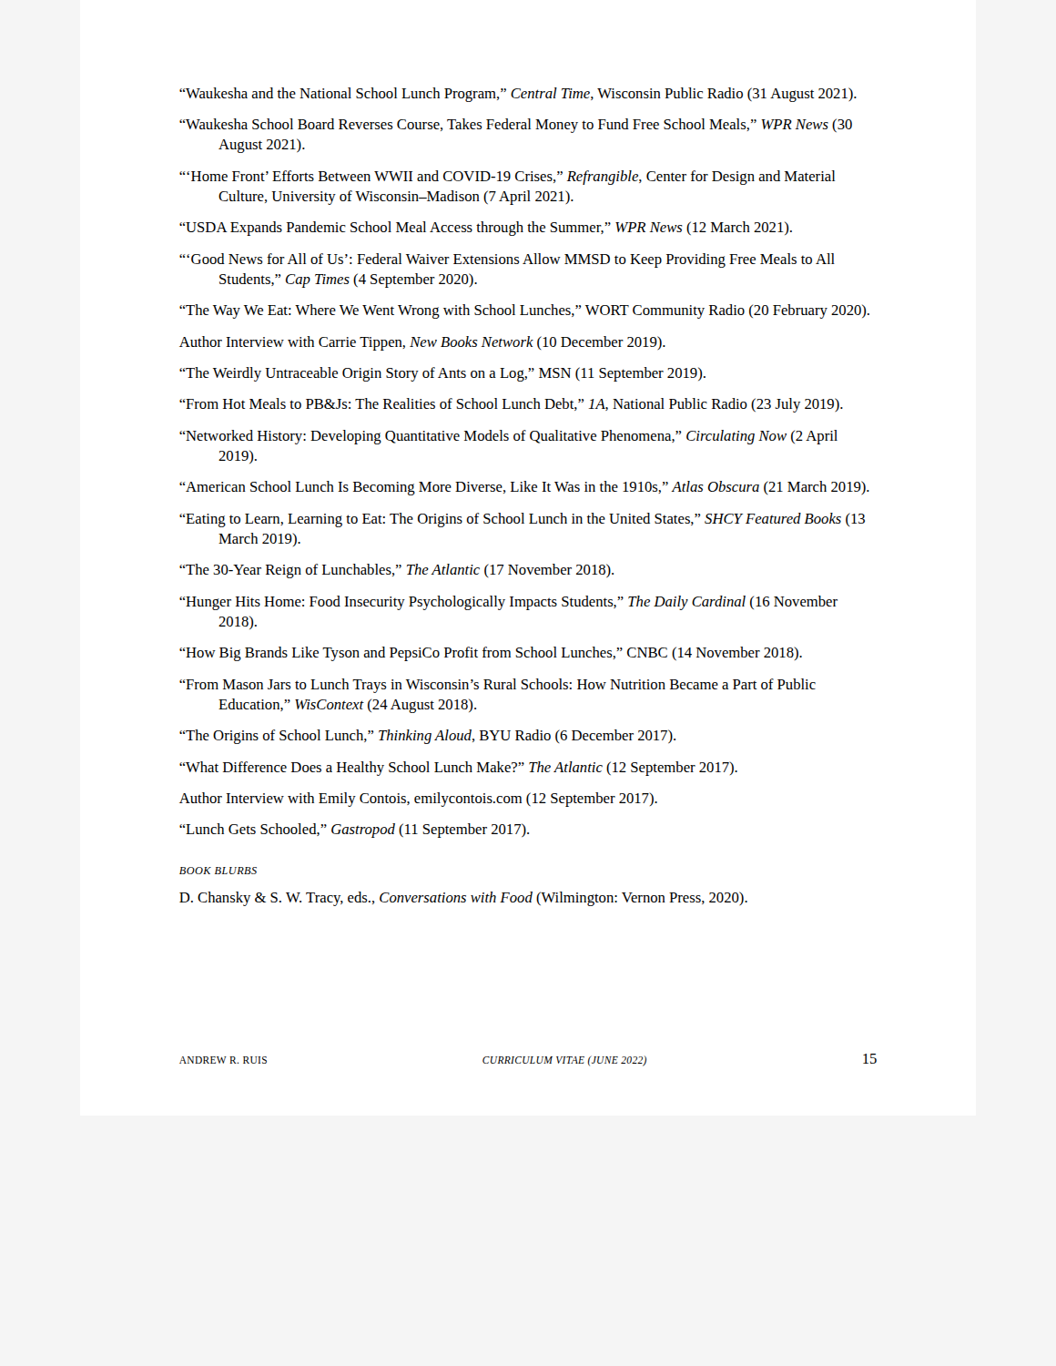“Waukesha and the National School Lunch Program,” Central Time, Wisconsin Public Radio (31 August 2021).
“Waukesha School Board Reverses Course, Takes Federal Money to Fund Free School Meals,” WPR News (30 August 2021).
“‘Home Front’ Efforts Between WWII and COVID-19 Crises,” Refrangible, Center for Design and Material Culture, University of Wisconsin–Madison (7 April 2021).
“USDA Expands Pandemic School Meal Access through the Summer,” WPR News (12 March 2021).
“‘Good News for All of Us’: Federal Waiver Extensions Allow MMSD to Keep Providing Free Meals to All Students,” Cap Times (4 September 2020).
“The Way We Eat: Where We Went Wrong with School Lunches,” WORT Community Radio (20 February 2020).
Author Interview with Carrie Tippen, New Books Network (10 December 2019).
“The Weirdly Untraceable Origin Story of Ants on a Log,” MSN (11 September 2019).
“From Hot Meals to PB&Js: The Realities of School Lunch Debt,” 1A, National Public Radio (23 July 2019).
“Networked History: Developing Quantitative Models of Qualitative Phenomena,” Circulating Now (2 April 2019).
“American School Lunch Is Becoming More Diverse, Like It Was in the 1910s,” Atlas Obscura (21 March 2019).
“Eating to Learn, Learning to Eat: The Origins of School Lunch in the United States,” SHCY Featured Books (13 March 2019).
“The 30-Year Reign of Lunchables,” The Atlantic (17 November 2018).
“Hunger Hits Home: Food Insecurity Psychologically Impacts Students,” The Daily Cardinal (16 November 2018).
“How Big Brands Like Tyson and PepsiCo Profit from School Lunches,” CNBC (14 November 2018).
“From Mason Jars to Lunch Trays in Wisconsin’s Rural Schools: How Nutrition Became a Part of Public Education,” WisContext (24 August 2018).
“The Origins of School Lunch,” Thinking Aloud, BYU Radio (6 December 2017).
“What Difference Does a Healthy School Lunch Make?” The Atlantic (12 September 2017).
Author Interview with Emily Contois, emilycontois.com (12 September 2017).
“Lunch Gets Schooled,” Gastropod (11 September 2017).
Book Blurbs
D. Chansky & S. W. Tracy, eds., Conversations with Food (Wilmington: Vernon Press, 2020).
Andrew R. Ruis Curriculum Vitae (June 2022) 15